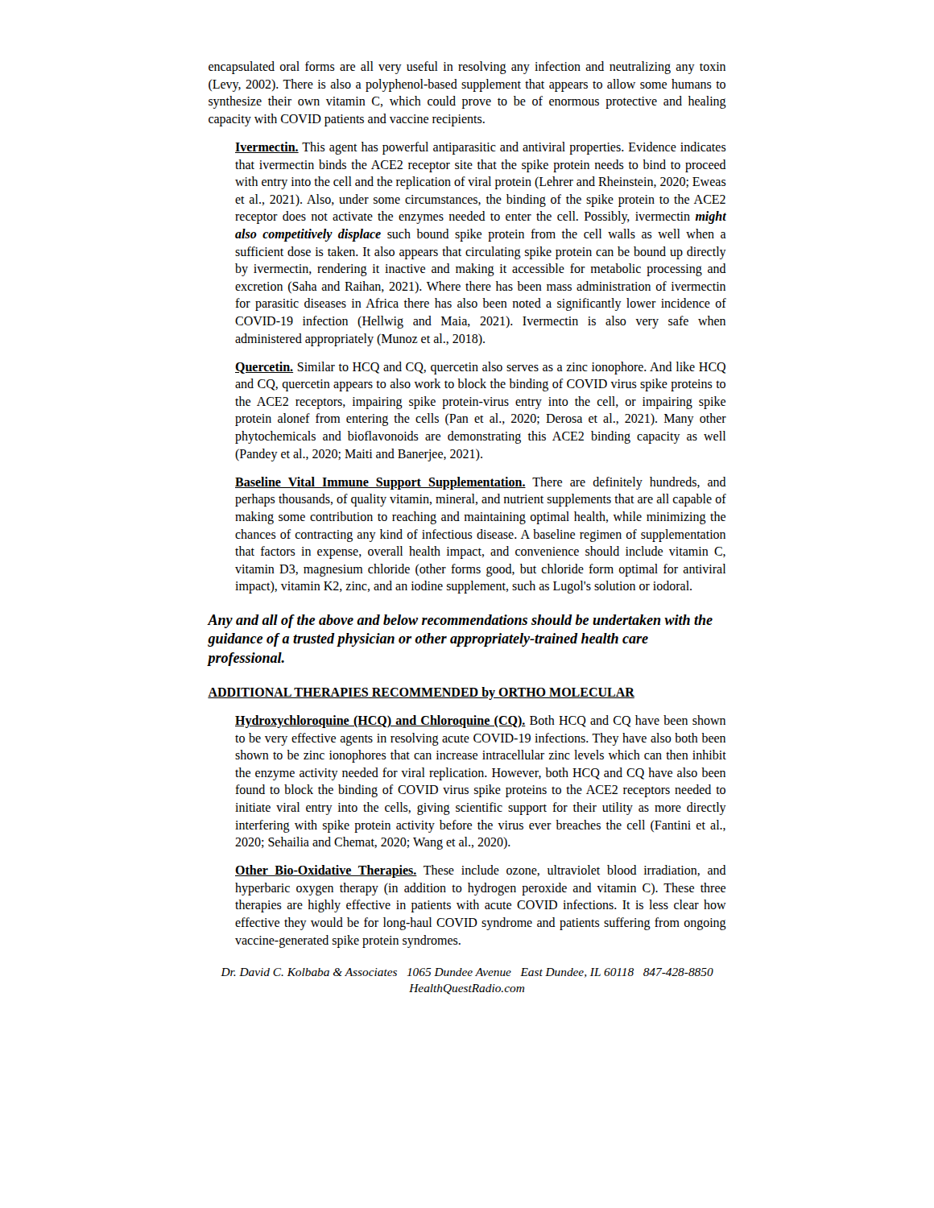encapsulated oral forms are all very useful in resolving any infection and neutralizing any toxin (Levy, 2002). There is also a polyphenol-based supplement that appears to allow some humans to synthesize their own vitamin C, which could prove to be of enormous protective and healing capacity with COVID patients and vaccine recipients.
Ivermectin. This agent has powerful antiparasitic and antiviral properties. Evidence indicates that ivermectin binds the ACE2 receptor site that the spike protein needs to bind to proceed with entry into the cell and the replication of viral protein (Lehrer and Rheinstein, 2020; Eweas et al., 2021). Also, under some circumstances, the binding of the spike protein to the ACE2 receptor does not activate the enzymes needed to enter the cell. Possibly, ivermectin might also competitively displace such bound spike protein from the cell walls as well when a sufficient dose is taken. It also appears that circulating spike protein can be bound up directly by ivermectin, rendering it inactive and making it accessible for metabolic processing and excretion (Saha and Raihan, 2021). Where there has been mass administration of ivermectin for parasitic diseases in Africa there has also been noted a significantly lower incidence of COVID-19 infection (Hellwig and Maia, 2021). Ivermectin is also very safe when administered appropriately (Munoz et al., 2018).
Quercetin. Similar to HCQ and CQ, quercetin also serves as a zinc ionophore. And like HCQ and CQ, quercetin appears to also work to block the binding of COVID virus spike proteins to the ACE2 receptors, impairing spike protein-virus entry into the cell, or impairing spike protein alonef from entering the cells (Pan et al., 2020; Derosa et al., 2021). Many other phytochemicals and bioflavonoids are demonstrating this ACE2 binding capacity as well (Pandey et al., 2020; Maiti and Banerjee, 2021).
Baseline Vital Immune Support Supplementation. There are definitely hundreds, and perhaps thousands, of quality vitamin, mineral, and nutrient supplements that are all capable of making some contribution to reaching and maintaining optimal health, while minimizing the chances of contracting any kind of infectious disease. A baseline regimen of supplementation that factors in expense, overall health impact, and convenience should include vitamin C, vitamin D3, magnesium chloride (other forms good, but chloride form optimal for antiviral impact), vitamin K2, zinc, and an iodine supplement, such as Lugol's solution or iodoral.
Any and all of the above and below recommendations should be undertaken with the guidance of a trusted physician or other appropriately-trained health care professional.
ADDITIONAL THERAPIES RECOMMENDED by ORTHO MOLECULAR
Hydroxychloroquine (HCQ) and Chloroquine (CQ). Both HCQ and CQ have been shown to be very effective agents in resolving acute COVID-19 infections. They have also both been shown to be zinc ionophores that can increase intracellular zinc levels which can then inhibit the enzyme activity needed for viral replication. However, both HCQ and CQ have also been found to block the binding of COVID virus spike proteins to the ACE2 receptors needed to initiate viral entry into the cells, giving scientific support for their utility as more directly interfering with spike protein activity before the virus ever breaches the cell (Fantini et al., 2020; Sehailia and Chemat, 2020; Wang et al., 2020).
Other Bio-Oxidative Therapies. These include ozone, ultraviolet blood irradiation, and hyperbaric oxygen therapy (in addition to hydrogen peroxide and vitamin C). These three therapies are highly effective in patients with acute COVID infections. It is less clear how effective they would be for long-haul COVID syndrome and patients suffering from ongoing vaccine-generated spike protein syndromes.
Dr. David C. Kolbaba & Associates 1065 Dundee Avenue East Dundee, IL 60118 847-428-8850
HealthQuestRadio.com